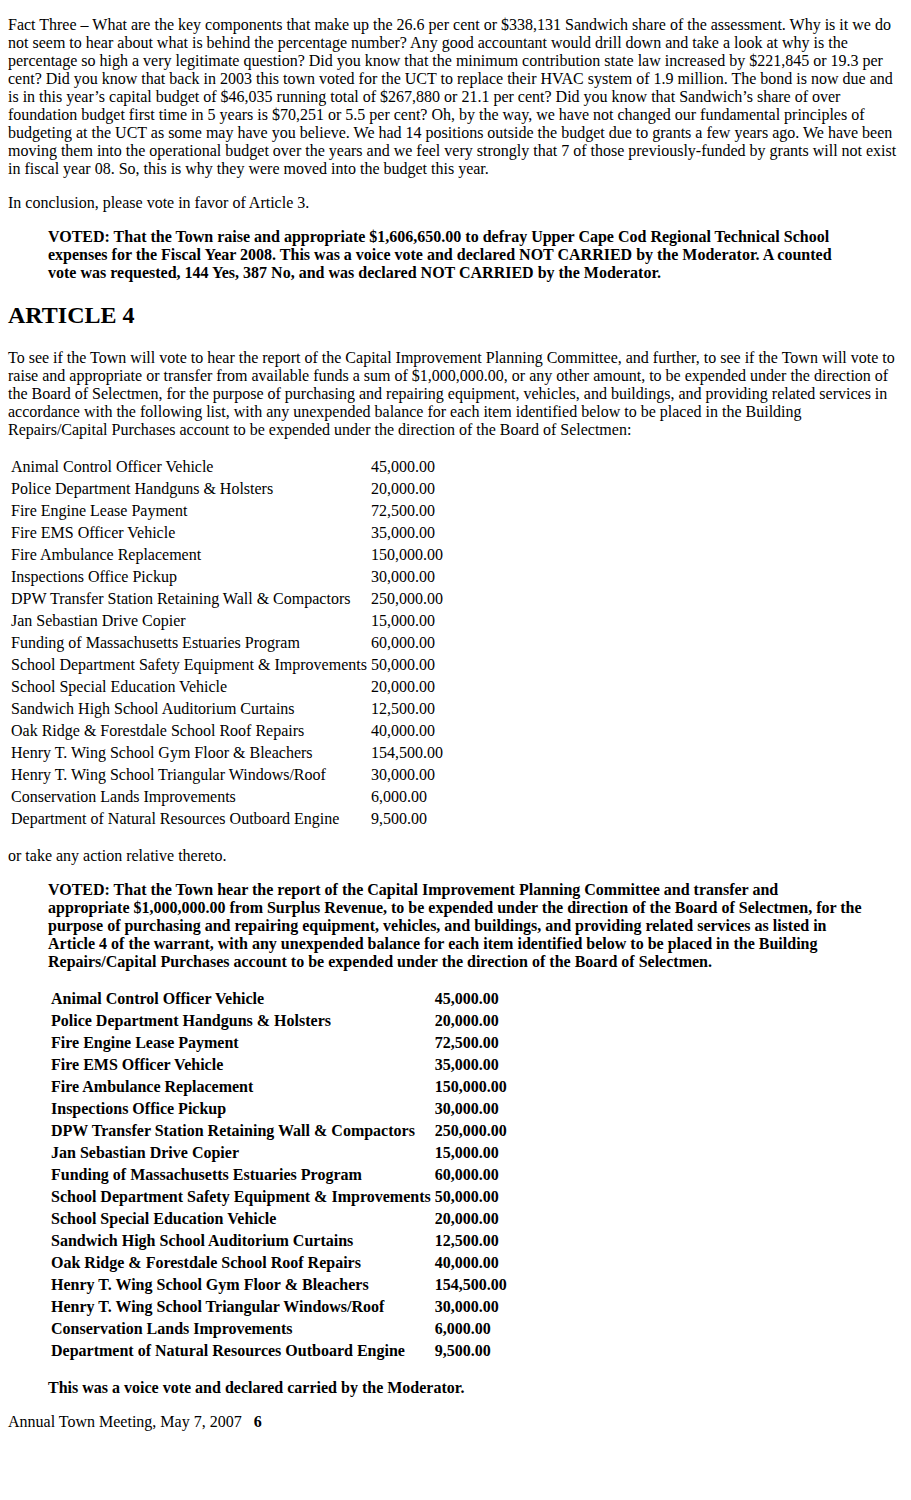Fact Three – What are the key components that make up the 26.6 per cent or $338,131 Sandwich share of the assessment. Why is it we do not seem to hear about what is behind the percentage number? Any good accountant would drill down and take a look at why is the percentage so high a very legitimate question? Did you know that the minimum contribution state law increased by $221,845 or 19.3 per cent? Did you know that back in 2003 this town voted for the UCT to replace their HVAC system of 1.9 million. The bond is now due and is in this year’s capital budget of $46,035 running total of $267,880 or 21.1 per cent? Did you know that Sandwich’s share of over foundation budget first time in 5 years is $70,251 or 5.5 per cent? Oh, by the way, we have not changed our fundamental principles of budgeting at the UCT as some may have you believe. We had 14 positions outside the budget due to grants a few years ago. We have been moving them into the operational budget over the years and we feel very strongly that 7 of those previously-funded by grants will not exist in fiscal year 08. So, this is why they were moved into the budget this year.
In conclusion, please vote in favor of Article 3.
VOTED: That the Town raise and appropriate $1,606,650.00 to defray Upper Cape Cod Regional Technical School expenses for the Fiscal Year 2008. This was a voice vote and declared NOT CARRIED by the Moderator. A counted vote was requested, 144 Yes, 387 No, and was declared NOT CARRIED by the Moderator.
ARTICLE 4
To see if the Town will vote to hear the report of the Capital Improvement Planning Committee, and further, to see if the Town will vote to raise and appropriate or transfer from available funds a sum of $1,000,000.00, or any other amount, to be expended under the direction of the Board of Selectmen, for the purpose of purchasing and repairing equipment, vehicles, and buildings, and providing related services in accordance with the following list, with any unexpended balance for each item identified below to be placed in the Building Repairs/Capital Purchases account to be expended under the direction of the Board of Selectmen:
| Animal Control Officer Vehicle | 45,000.00 |
| Police Department Handguns & Holsters | 20,000.00 |
| Fire Engine Lease Payment | 72,500.00 |
| Fire EMS Officer Vehicle | 35,000.00 |
| Fire Ambulance Replacement | 150,000.00 |
| Inspections Office Pickup | 30,000.00 |
| DPW Transfer Station Retaining Wall & Compactors | 250,000.00 |
| Jan Sebastian Drive Copier | 15,000.00 |
| Funding of Massachusetts Estuaries Program | 60,000.00 |
| School Department Safety Equipment & Improvements | 50,000.00 |
| School Special Education Vehicle | 20,000.00 |
| Sandwich High School Auditorium Curtains | 12,500.00 |
| Oak Ridge & Forestdale School Roof Repairs | 40,000.00 |
| Henry T. Wing School Gym Floor & Bleachers | 154,500.00 |
| Henry T. Wing School Triangular Windows/Roof | 30,000.00 |
| Conservation Lands Improvements | 6,000.00 |
| Department of Natural Resources Outboard Engine | 9,500.00 |
or take any action relative thereto.
VOTED: That the Town hear the report of the Capital Improvement Planning Committee and transfer and appropriate $1,000,000.00 from Surplus Revenue, to be expended under the direction of the Board of Selectmen, for the purpose of purchasing and repairing equipment, vehicles, and buildings, and providing related services as listed in Article 4 of the warrant, with any unexpended balance for each item identified below to be placed in the Building Repairs/Capital Purchases account to be expended under the direction of the Board of Selectmen.
| Animal Control Officer Vehicle | 45,000.00 |
| Police Department Handguns & Holsters | 20,000.00 |
| Fire Engine Lease Payment | 72,500.00 |
| Fire EMS Officer Vehicle | 35,000.00 |
| Fire Ambulance Replacement | 150,000.00 |
| Inspections Office Pickup | 30,000.00 |
| DPW Transfer Station Retaining Wall & Compactors | 250,000.00 |
| Jan Sebastian Drive Copier | 15,000.00 |
| Funding of Massachusetts Estuaries Program | 60,000.00 |
| School Department Safety Equipment & Improvements | 50,000.00 |
| School Special Education Vehicle | 20,000.00 |
| Sandwich High School Auditorium Curtains | 12,500.00 |
| Oak Ridge & Forestdale School Roof Repairs | 40,000.00 |
| Henry T. Wing School Gym Floor & Bleachers | 154,500.00 |
| Henry T. Wing School Triangular Windows/Roof | 30,000.00 |
| Conservation Lands Improvements | 6,000.00 |
| Department of Natural Resources Outboard Engine | 9,500.00 |
This was a voice vote and declared carried by the Moderator.
Annual Town Meeting, May 7, 2007 6